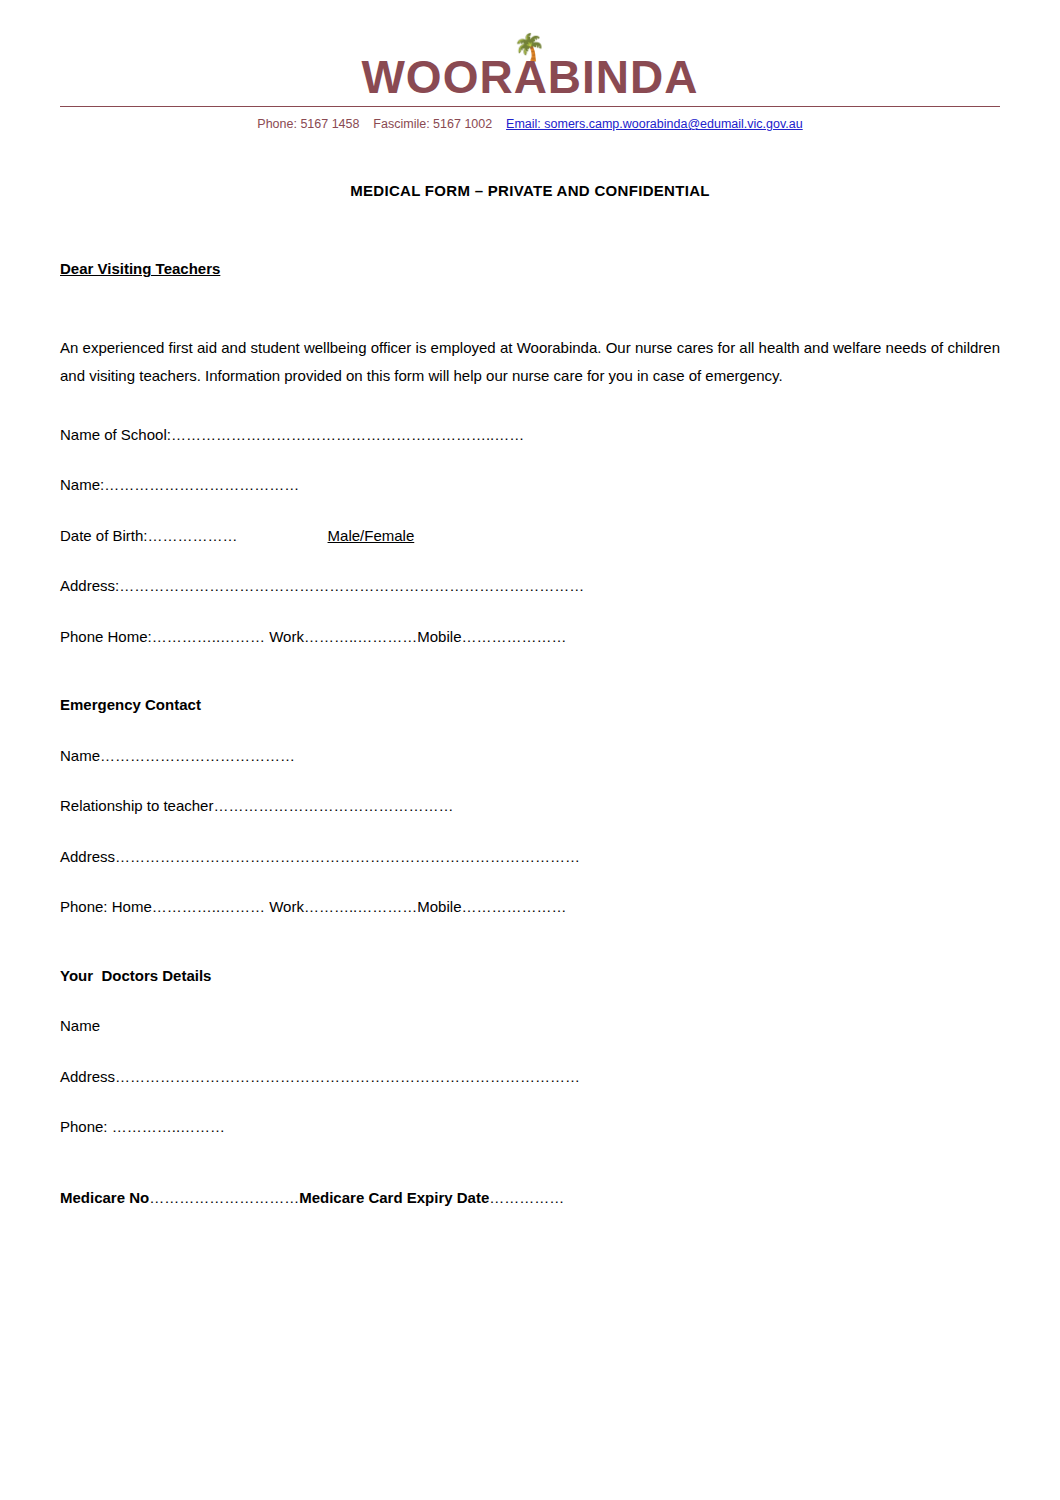🌴 WOORABINDA
Phone: 5167 1458 Fascimile: 5167 1002 Email: somers.camp.woorabinda@edumail.vic.gov.au
MEDICAL FORM – PRIVATE AND CONFIDENTIAL
Dear Visiting Teachers
An experienced first aid and student wellbeing officer is employed at Woorabinda. Our nurse cares for all health and welfare needs of children and visiting teachers. Information provided on this form will help our nurse care for you in case of emergency.
Name of School:………………………………………………………..……
Name:…………………………………
Date of Birth:………………Male/Female
Address:…………………………………………………………………………………
Phone Home:…………..……… Work………..…………Mobile…………………
Emergency Contact
Name…………………………………
Relationship to teacher…………………………………………
Address…………………………………………………………………………………
Phone: Home…………..……… Work………..…………Mobile…………………
Your Doctors Details
Name
Address…………………………………………………………………………………
Phone: …………..………
Medicare No…………………………Medicare Card Expiry Date……………